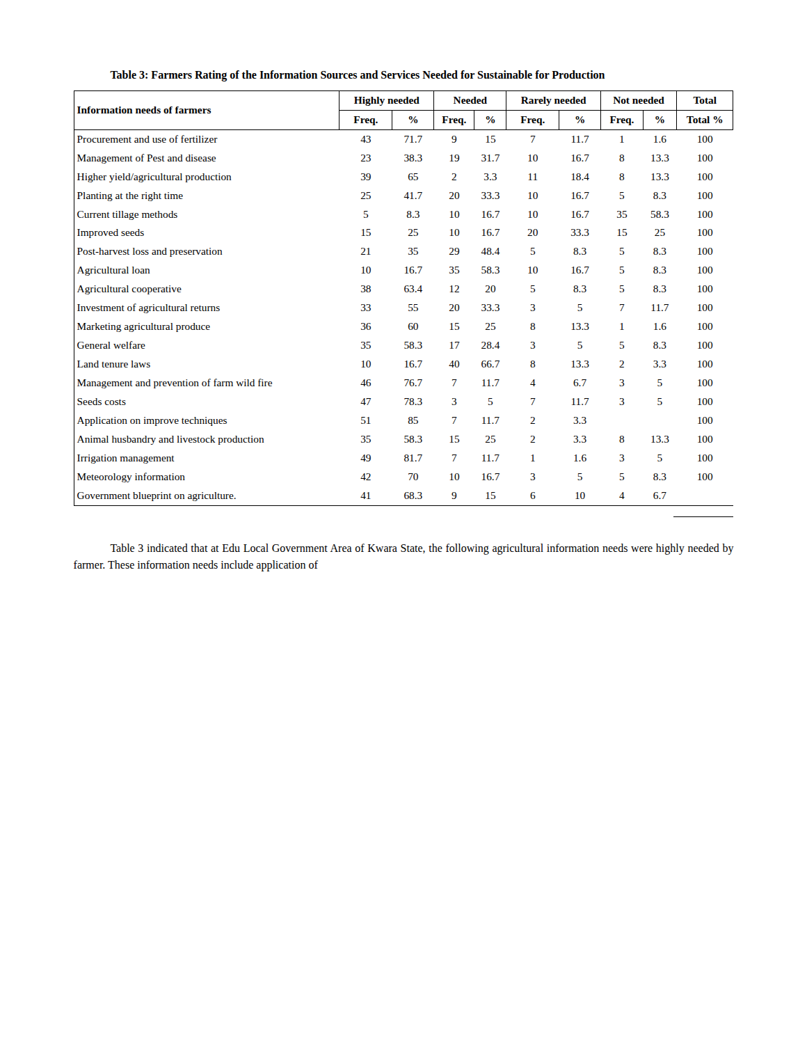Table 3: Farmers Rating of the Information Sources and Services Needed for Sustainable for Production
| Information needs of farmers | Highly needed | Needed | Rarely needed | Not needed | Total |
| --- | --- | --- | --- | --- | --- |
| Freq. | % | Freq. | % | Freq. | % | Freq. | % | Total % |
| Procurement and use of fertilizer | 43 | 71.7 | 9 | 15 | 7 | 11.7 | 1 | 1.6 | 100 |
| Management of Pest and disease | 23 | 38.3 | 19 | 31.7 | 10 | 16.7 | 8 | 13.3 | 100 |
| Higher yield/agricultural production | 39 | 65 | 2 | 3.3 | 11 | 18.4 | 8 | 13.3 | 100 |
| Planting at the right time | 25 | 41.7 | 20 | 33.3 | 10 | 16.7 | 5 | 8.3 | 100 |
| Current tillage methods | 5 | 8.3 | 10 | 16.7 | 10 | 16.7 | 35 | 58.3 | 100 |
| Improved seeds | 15 | 25 | 10 | 16.7 | 20 | 33.3 | 15 | 25 | 100 |
| Post-harvest loss and preservation | 21 | 35 | 29 | 48.4 | 5 | 8.3 | 5 | 8.3 | 100 |
| Agricultural loan | 10 | 16.7 | 35 | 58.3 | 10 | 16.7 | 5 | 8.3 | 100 |
| Agricultural cooperative | 38 | 63.4 | 12 | 20 | 5 | 8.3 | 5 | 8.3 | 100 |
| Investment of agricultural returns | 33 | 55 | 20 | 33.3 | 3 | 5 | 7 | 11.7 | 100 |
| Marketing agricultural produce | 36 | 60 | 15 | 25 | 8 | 13.3 | 1 | 1.6 | 100 |
| General welfare | 35 | 58.3 | 17 | 28.4 | 3 | 5 | 5 | 8.3 | 100 |
| Land tenure laws | 10 | 16.7 | 40 | 66.7 | 8 | 13.3 | 2 | 3.3 | 100 |
| Management and prevention of farm wild fire | 46 | 76.7 | 7 | 11.7 | 4 | 6.7 | 3 | 5 | 100 |
| Seeds costs | 47 | 78.3 | 3 | 5 | 7 | 11.7 | 3 | 5 | 100 |
| Application on improve techniques | 51 | 85 | 7 | 11.7 | 2 | 3.3 | | | 100 |
| Animal husbandry and livestock production | 35 | 58.3 | 15 | 25 | 2 | 3.3 | 8 | 13.3 | 100 |
| Irrigation management | 49 | 81.7 | 7 | 11.7 | 1 | 1.6 | 3 | 5 | 100 |
| Meteorology information | 42 | 70 | 10 | 16.7 | 3 | 5 | 5 | 8.3 | 100 |
| Government blueprint on agriculture. | 41 | 68.3 | 9 | 15 | 6 | 10 | 4 | 6.7 | |
Table 3 indicated that at Edu Local Government Area of Kwara State, the following agricultural information needs were highly needed by farmer. These information needs include application of